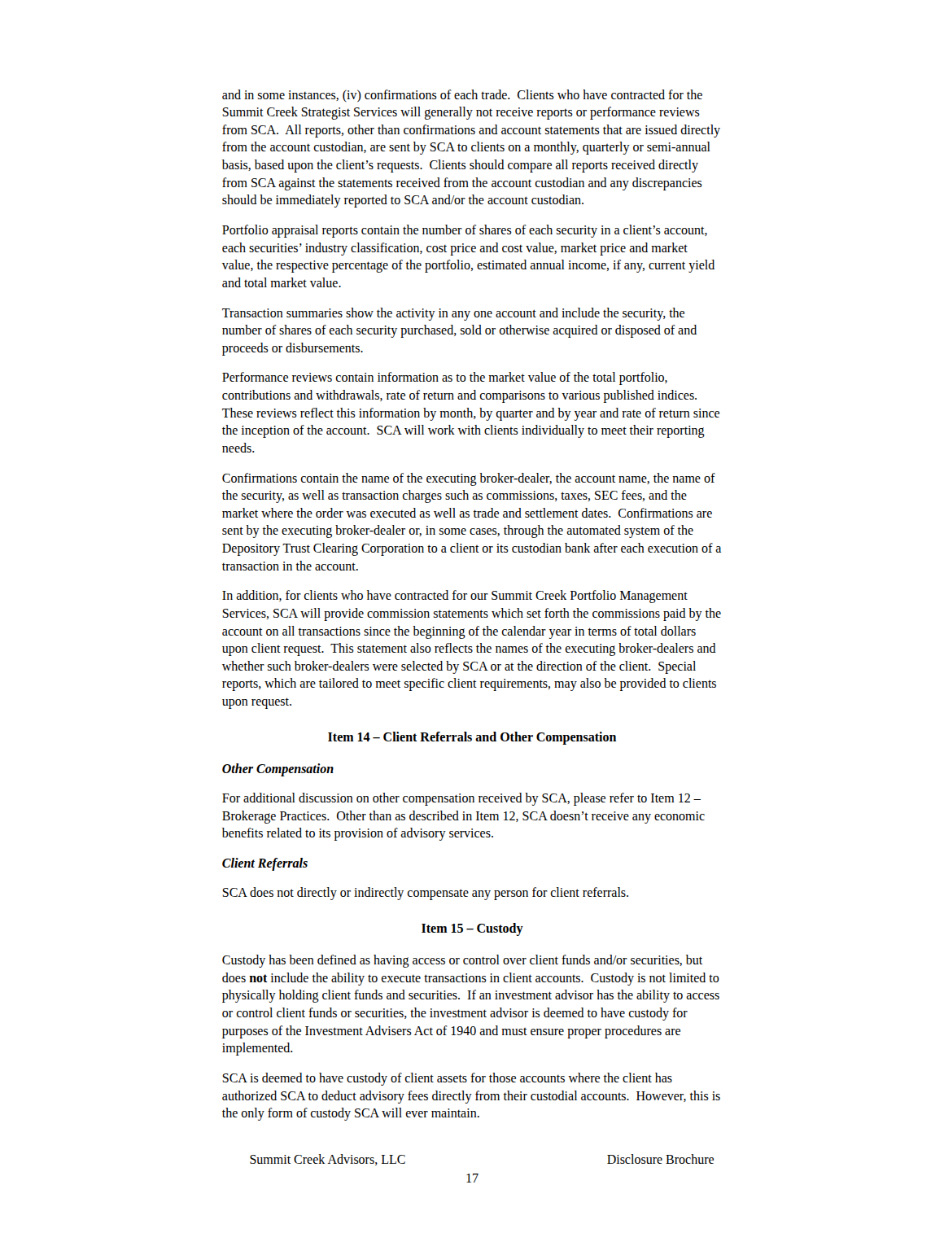and in some instances, (iv) confirmations of each trade. Clients who have contracted for the Summit Creek Strategist Services will generally not receive reports or performance reviews from SCA. All reports, other than confirmations and account statements that are issued directly from the account custodian, are sent by SCA to clients on a monthly, quarterly or semi-annual basis, based upon the client’s requests. Clients should compare all reports received directly from SCA against the statements received from the account custodian and any discrepancies should be immediately reported to SCA and/or the account custodian.
Portfolio appraisal reports contain the number of shares of each security in a client’s account, each securities’ industry classification, cost price and cost value, market price and market value, the respective percentage of the portfolio, estimated annual income, if any, current yield and total market value.
Transaction summaries show the activity in any one account and include the security, the number of shares of each security purchased, sold or otherwise acquired or disposed of and proceeds or disbursements.
Performance reviews contain information as to the market value of the total portfolio, contributions and withdrawals, rate of return and comparisons to various published indices. These reviews reflect this information by month, by quarter and by year and rate of return since the inception of the account. SCA will work with clients individually to meet their reporting needs.
Confirmations contain the name of the executing broker-dealer, the account name, the name of the security, as well as transaction charges such as commissions, taxes, SEC fees, and the market where the order was executed as well as trade and settlement dates. Confirmations are sent by the executing broker-dealer or, in some cases, through the automated system of the Depository Trust Clearing Corporation to a client or its custodian bank after each execution of a transaction in the account.
In addition, for clients who have contracted for our Summit Creek Portfolio Management Services, SCA will provide commission statements which set forth the commissions paid by the account on all transactions since the beginning of the calendar year in terms of total dollars upon client request. This statement also reflects the names of the executing broker-dealers and whether such broker-dealers were selected by SCA or at the direction of the client. Special reports, which are tailored to meet specific client requirements, may also be provided to clients upon request.
Item 14 – Client Referrals and Other Compensation
Other Compensation
For additional discussion on other compensation received by SCA, please refer to Item 12 – Brokerage Practices. Other than as described in Item 12, SCA doesn’t receive any economic benefits related to its provision of advisory services.
Client Referrals
SCA does not directly or indirectly compensate any person for client referrals.
Item 15 – Custody
Custody has been defined as having access or control over client funds and/or securities, but does not include the ability to execute transactions in client accounts. Custody is not limited to physically holding client funds and securities. If an investment advisor has the ability to access or control client funds or securities, the investment advisor is deemed to have custody for purposes of the Investment Advisers Act of 1940 and must ensure proper procedures are implemented.
SCA is deemed to have custody of client assets for those accounts where the client has authorized SCA to deduct advisory fees directly from their custodial accounts. However, this is the only form of custody SCA will ever maintain.
Summit Creek Advisors, LLC Disclosure Brochure
17